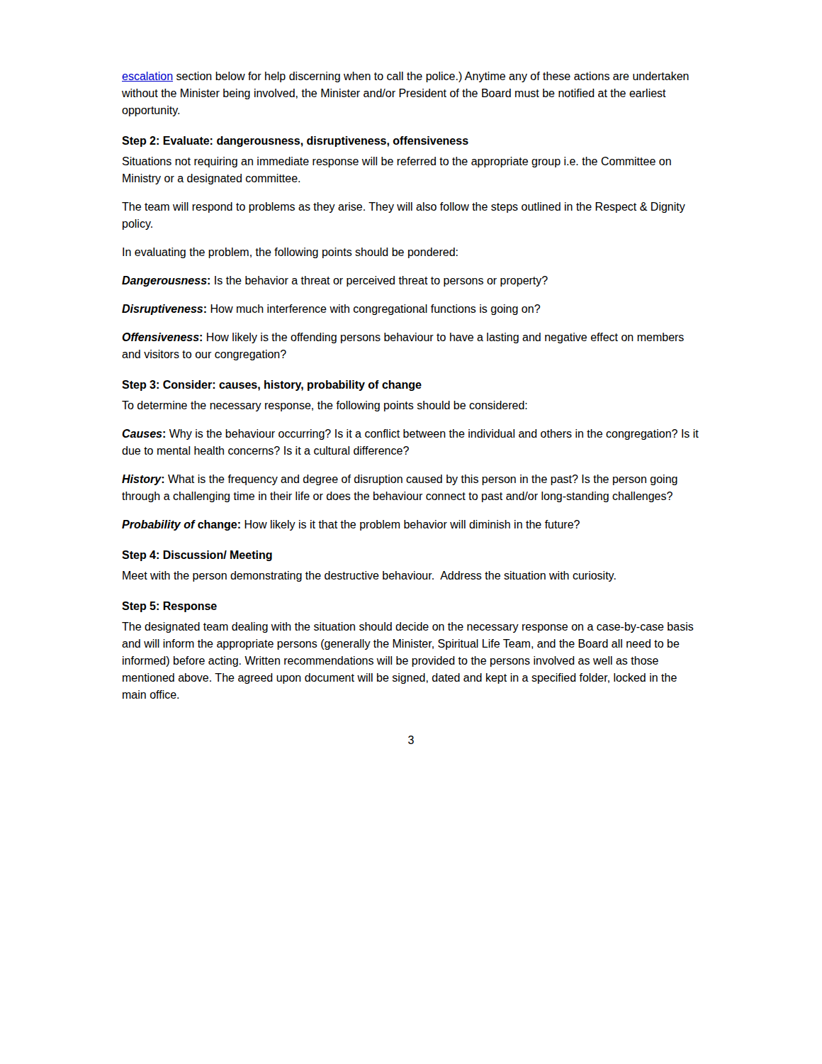escalation section below for help discerning when to call the police.) Anytime any of these actions are undertaken without the Minister being involved, the Minister and/or President of the Board must be notified at the earliest opportunity.
Step 2: Evaluate: dangerousness, disruptiveness, offensiveness
Situations not requiring an immediate response will be referred to the appropriate group i.e. the Committee on Ministry or a designated committee.
The team will respond to problems as they arise. They will also follow the steps outlined in the Respect & Dignity policy.
In evaluating the problem, the following points should be pondered:
Dangerousness: Is the behavior a threat or perceived threat to persons or property?
Disruptiveness: How much interference with congregational functions is going on?
Offensiveness: How likely is the offending persons behaviour to have a lasting and negative effect on members and visitors to our congregation?
Step 3: Consider: causes, history, probability of change
To determine the necessary response, the following points should be considered:
Causes: Why is the behaviour occurring? Is it a conflict between the individual and others in the congregation? Is it due to mental health concerns? Is it a cultural difference?
History: What is the frequency and degree of disruption caused by this person in the past? Is the person going through a challenging time in their life or does the behaviour connect to past and/or long-standing challenges?
Probability of change: How likely is it that the problem behavior will diminish in the future?
Step 4: Discussion/ Meeting
Meet with the person demonstrating the destructive behaviour. Address the situation with curiosity.
Step 5: Response
The designated team dealing with the situation should decide on the necessary response on a case-by-case basis and will inform the appropriate persons (generally the Minister, Spiritual Life Team, and the Board all need to be informed) before acting. Written recommendations will be provided to the persons involved as well as those mentioned above. The agreed upon document will be signed, dated and kept in a specified folder, locked in the main office.
3